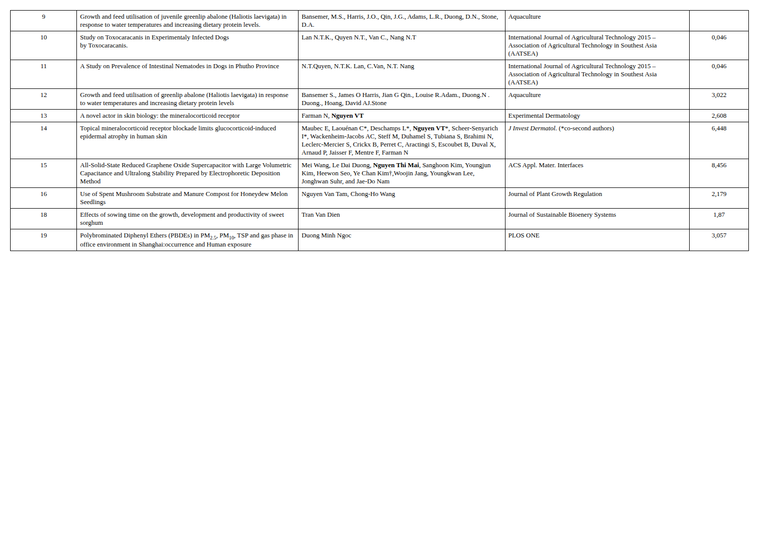| 9 | Growth and feed utilisation of juvenile greenlip abalone (Haliotis laevigata) in response to water temperatures and increasing dietary protein levels. | Bansemer, M.S., Harris, J.O., Qin, J.G., Adams, L.R., Duong, D.N., Stone, D.A. | Aquaculture | |
| 10 | Study on Toxocaracanis in Experimentaly Infected Dogs by Toxocaracanis. | Lan N.T.K., Quyen N.T., Van C., Nang N.T | International Journal of Agricultural Technology 2015 – Association of Agricultural Technology in Southest Asia (AATSEA) | 0,046 |
| 11 | A Study on Prevalence of Intestinal Nematodes in Dogs in Phutho Province | N.T.Quyen, N.T.K. Lan, C.Van, N.T. Nang | International Journal of Agricultural Technology 2015 – Association of Agricultural Technology in Southest Asia (AATSEA) | 0,046 |
| 12 | Growth and feed utilisation of greenlip abalone (Haliotis laevigata) in response to water temperatures and increasing dietary protein levels | Bansemer S., James O Harris, Jian G Qin., Louise R.Adam., Duong.N . Duong., Hoang, David AJ.Stone | Aquaculture | 3,022 |
| 13 | A novel actor in skin biology: the mineralocorticoid receptor | Farman N, Nguyen VT | Experimental Dermatology | 2,608 |
| 14 | Topical mineralocorticoid receptor blockade limits glucocorticoid-induced epidermal atrophy in human skin | Maubec E, Laouénan C*, Deschamps L*, Nguyen VT *, Scheer-Senyarich I*, Wackenheim-Jacobs AC, Steff M, Duhamel S, Tubiana S, Brahimi N, Leclerc-Mercier S, Crickx B, Perret C, Aractingi S, Escoubet B, Duval X, Arnaud P, Jaisser F, Mentre F, Farman N | J Invest Dermatol. (*co-second authors) | 6,448 |
| 15 | All-Solid-State Reduced Graphene Oxide Supercapacitor with Large Volumetric Capacitance and Ultralong Stability Prepared by Electrophoretic Deposition Method | Mei Wang, Le Dai Duong, Nguyen Thi Mai , Sanghoon Kim, Youngjun Kim, Heewon Seo, Ye Chan Kim†,Woojin Jang, Youngkwan Lee, Jonghwan Suhr, and Jae-Do Nam | ACS Appl. Mater. Interfaces | 8,456 |
| 16 | Use of Spent Mushroom Substrate and Manure Compost for Honeydew Melon Seedlings | Nguyen Van Tam, Chong-Ho Wang | Journal of Plant Growth Regulation | 2,179 |
| 18 | Effects of sowing time on the growth, development and productivity of sweet sorghum | Tran Van Dien | Journal of Sustainable Bioenery Systems | 1,87 |
| 19 | Polybrominated Diphenyl Ethers (PBDEs) in PM 2.5 , PM 10 , TSP and gas phase in office environment in Shanghai:occurrence and Human exposure | Duong Minh Ngoc | PLOS ONE | 3,057 |